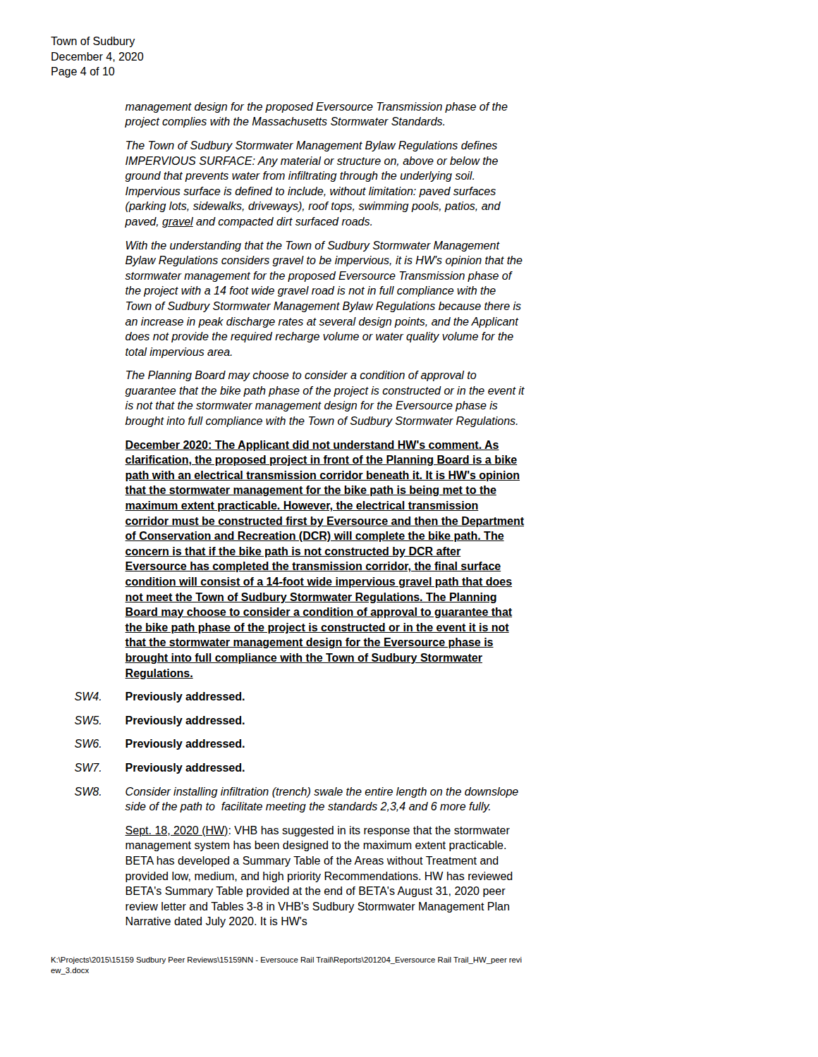Town of Sudbury
December 4, 2020
Page 4 of 10
management design for the proposed Eversource Transmission phase of the project complies with the Massachusetts Stormwater Standards.
The Town of Sudbury Stormwater Management Bylaw Regulations defines IMPERVIOUS SURFACE: Any material or structure on, above or below the ground that prevents water from infiltrating through the underlying soil. Impervious surface is defined to include, without limitation: paved surfaces (parking lots, sidewalks, driveways), roof tops, swimming pools, patios, and paved, gravel and compacted dirt surfaced roads.
With the understanding that the Town of Sudbury Stormwater Management Bylaw Regulations considers gravel to be impervious, it is HW's opinion that the stormwater management for the proposed Eversource Transmission phase of the project with a 14 foot wide gravel road is not in full compliance with the Town of Sudbury Stormwater Management Bylaw Regulations because there is an increase in peak discharge rates at several design points, and the Applicant does not provide the required recharge volume or water quality volume for the total impervious area.
The Planning Board may choose to consider a condition of approval to guarantee that the bike path phase of the project is constructed or in the event it is not that the stormwater management design for the Eversource phase is brought into full compliance with the Town of Sudbury Stormwater Regulations.
December 2020: The Applicant did not understand HW's comment. As clarification, the proposed project in front of the Planning Board is a bike path with an electrical transmission corridor beneath it. It is HW's opinion that the stormwater management for the bike path is being met to the maximum extent practicable. However, the electrical transmission corridor must be constructed first by Eversource and then the Department of Conservation and Recreation (DCR) will complete the bike path. The concern is that if the bike path is not constructed by DCR after Eversource has completed the transmission corridor, the final surface condition will consist of a 14-foot wide impervious gravel path that does not meet the Town of Sudbury Stormwater Regulations. The Planning Board may choose to consider a condition of approval to guarantee that the bike path phase of the project is constructed or in the event it is not that the stormwater management design for the Eversource phase is brought into full compliance with the Town of Sudbury Stormwater Regulations.
SW4.
Previously addressed.
SW5.
Previously addressed.
SW6.
Previously addressed.
SW7.
Previously addressed.
SW8.
Consider installing infiltration (trench) swale the entire length on the downslope side of the path to facilitate meeting the standards 2,3,4 and 6 more fully.
Sept. 18, 2020 (HW): VHB has suggested in its response that the stormwater management system has been designed to the maximum extent practicable. BETA has developed a Summary Table of the Areas without Treatment and provided low, medium, and high priority Recommendations. HW has reviewed BETA's Summary Table provided at the end of BETA's August 31, 2020 peer review letter and Tables 3-8 in VHB's Sudbury Stormwater Management Plan Narrative dated July 2020. It is HW's
K:\Projects\2015\15159 Sudbury Peer Reviews\15159NN - Eversouce Rail Trail\Reports\201204_Eversource Rail Trail_HW_peer review_3.docx